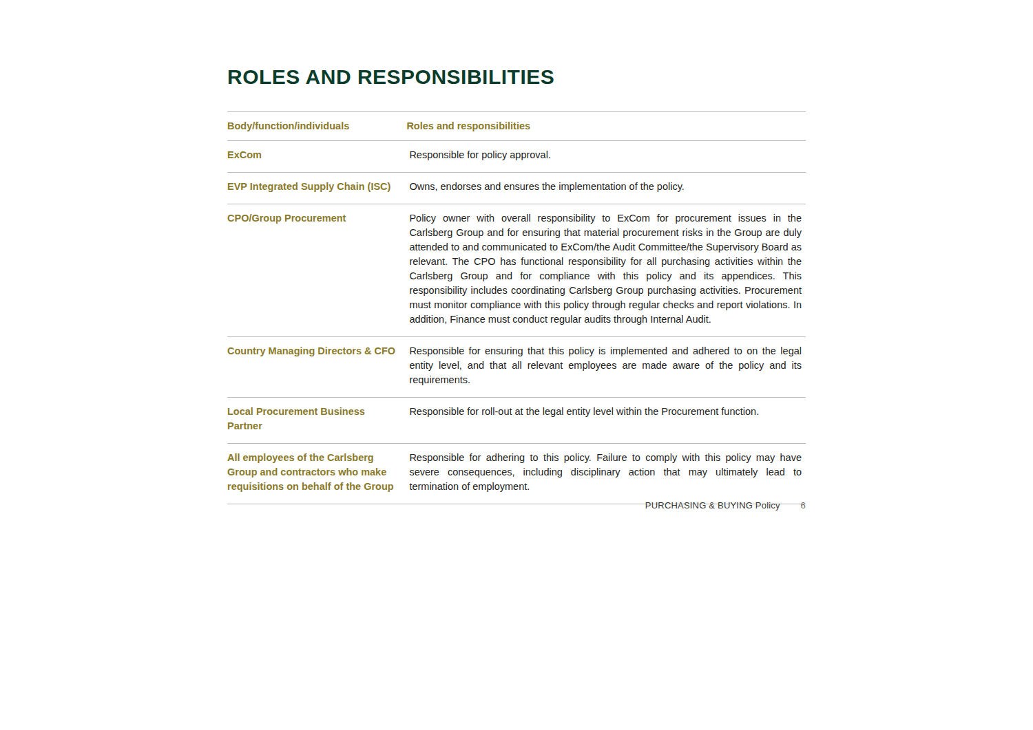Roles and Responsibilities
| Body/function/individuals | Roles and responsibilities |
| --- | --- |
| ExCom | Responsible for policy approval. |
| EVP Integrated Supply Chain (ISC) | Owns, endorses and ensures the implementation of the policy. |
| CPO/Group Procurement | Policy owner with overall responsibility to ExCom for procurement issues in the Carlsberg Group and for ensuring that material procurement risks in the Group are duly attended to and communicated to ExCom/the Audit Committee/the Supervisory Board as relevant. The CPO has functional responsibility for all purchasing activities within the Carlsberg Group and for compliance with this policy and its appendices. This responsibility includes coordinating Carlsberg Group purchasing activities. Procurement must monitor compliance with this policy through regular checks and report violations. In addition, Finance must conduct regular audits through Internal Audit. |
| Country Managing Directors & CFO | Responsible for ensuring that this policy is implemented and adhered to on the legal entity level, and that all relevant employees are made aware of the policy and its requirements. |
| Local Procurement Business Partner | Responsible for roll-out at the legal entity level within the Procurement function. |
| All employees of the Carlsberg Group and contractors who make requisitions on behalf of the Group | Responsible for adhering to this policy. Failure to comply with this policy may have severe consequences, including disciplinary action that may ultimately lead to termination of employment. |
PURCHASING & BUYING Policy 6